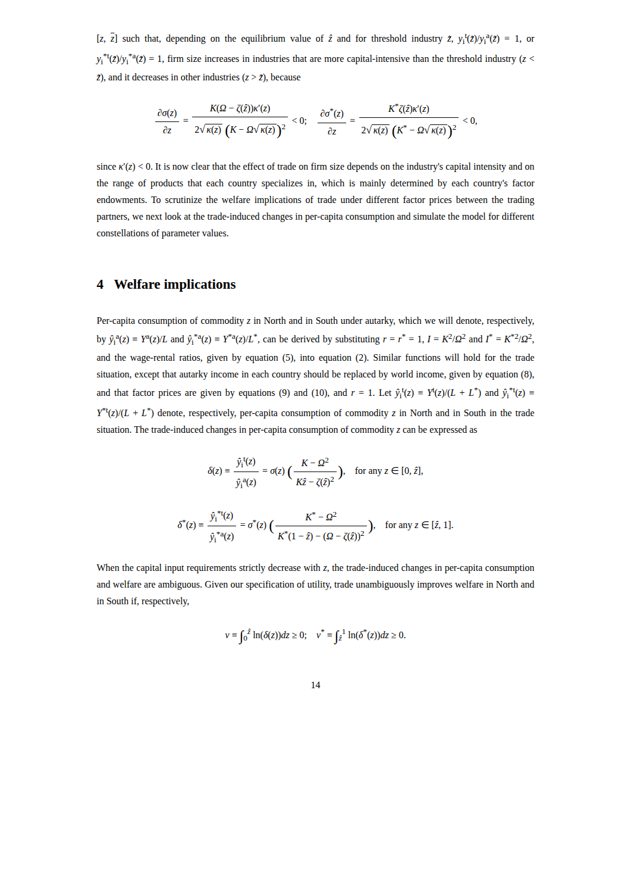[z, z] such that, depending on the equilibrium value of ẑ and for threshold industry z̃, yit(z̃)/yia(z̃) = 1, or yi*t(z̃)/yi*a(z̃) = 1, firm size increases in industries that are more capital-intensive than the threshold industry (z < z̃), and it decreases in other industries (z > z̃), because
∂σ(z)∂z = K(Ω − ζ(ẑ))κ′(z) 2√κ(z) (K − Ω√κ(z))2 < 0; ∂σ*(z)∂z = K*ζ(ẑ)κ′(z) 2√κ(z) (K* − Ω√κ(z))2 < 0,
since κ′(z) < 0. It is now clear that the effect of trade on firm size depends on the industry's capital intensity and on the range of products that each country specializes in, which is mainly determined by each country's factor endowments. To scrutinize the welfare implications of trade under different factor prices between the trading partners, we next look at the trade-induced changes in per-capita consumption and simulate the model for different constellations of parameter values.
4 Welfare implications
Per-capita consumption of commodity z in North and in South under autarky, which we will denote, respectively, by ŷia(z) ≡ Ya(z)/L and ŷi*a(z) ≡ Y*a(z)/L*, can be derived by substituting r = r* = 1, I = K2/Ω2 and I* = K*2/Ω2, and the wage-rental ratios, given by equation (5), into equation (2). Similar functions will hold for the trade situation, except that autarky income in each country should be replaced by world income, given by equation (8), and that factor prices are given by equations (9) and (10), and r = 1. Let ŷit(z) ≡ Yt(z)/(L + L*) and ŷi*t(z) ≡ Y*t(z)/(L + L*) denote, respectively, per-capita consumption of commodity z in North and in South in the trade situation. The trade-induced changes in per-capita consumption of commodity z can be expressed as
δ(z) ≡ ŷit(z) ŷia(z) = σ(z) (K − Ω2 Kẑ − ζ(ẑ)2), for any z ∈ [0, ẑ],
δ*(z) ≡ ŷi*t(z) ŷi*a(z) = σ*(z) (K* − Ω2 K*(1 − ẑ) − (Ω − ζ(ẑ))2), for any z ∈ [ẑ, 1].
When the capital input requirements strictly decrease with z, the trade-induced changes in per-capita consumption and welfare are ambiguous. Given our specification of utility, trade unambiguously improves welfare in North and in South if, respectively,
v ≡ ∫0ẑ ln(δ(z))dz ≥ 0; v* ≡ ∫ẑ1 ln(δ*(z))dz ≥ 0.
14